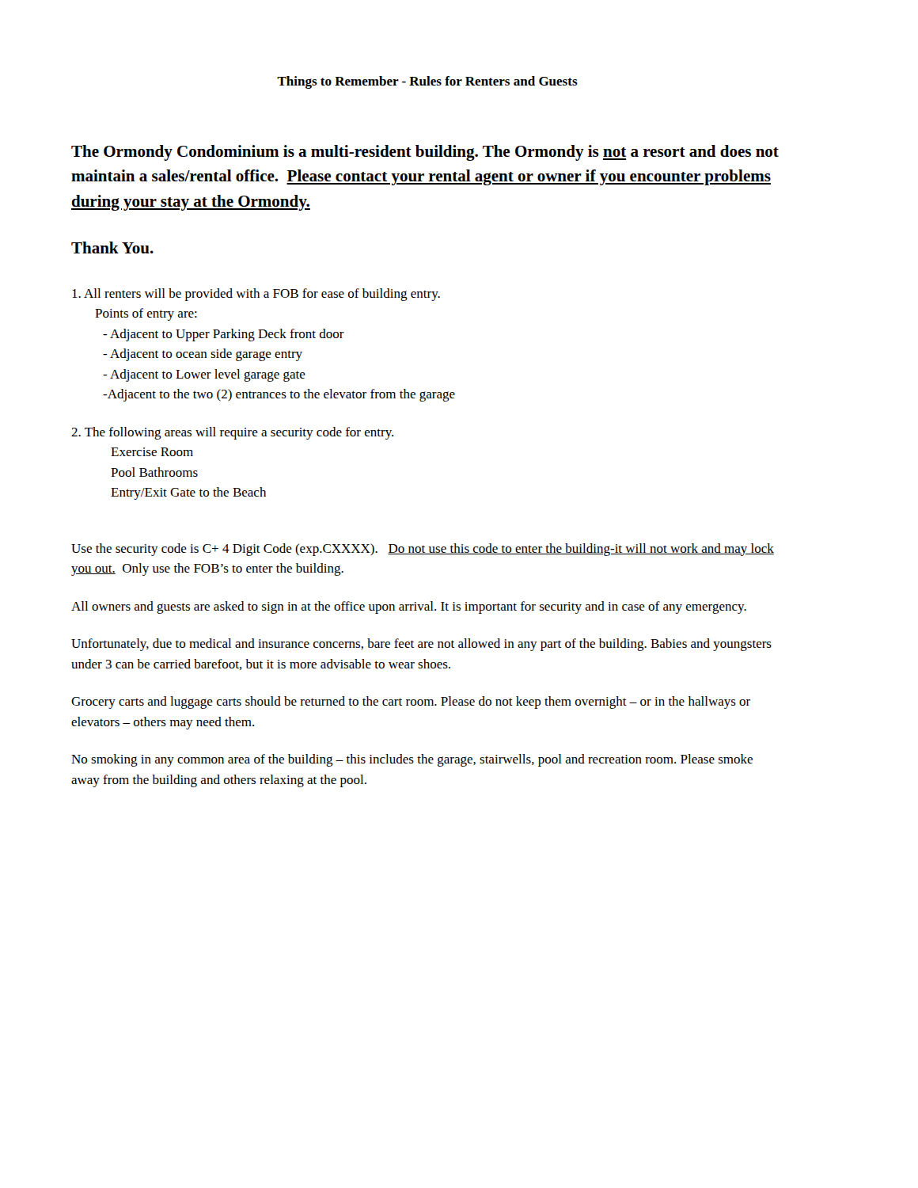Things to Remember - Rules for Renters and Guests
The Ormondy Condominium is a multi-resident building. The Ormondy is not a resort and does not maintain a sales/rental office. Please contact your rental agent or owner if you encounter problems during your stay at the Ormondy.
Thank You.
1. All renters will be provided with a FOB for ease of building entry.
Points of entry are:
- Adjacent to Upper Parking Deck front door
- Adjacent to ocean side garage entry
- Adjacent to Lower level garage gate
-Adjacent to the two (2) entrances to the elevator from the garage
2. The following areas will require a security code for entry.
Exercise Room
Pool Bathrooms
Entry/Exit Gate to the Beach
Use the security code is C+ 4 Digit Code (exp.CXXXX). Do not use this code to enter the building-it will not work and may lock you out. Only use the FOB’s to enter the building.
All owners and guests are asked to sign in at the office upon arrival. It is important for security and in case of any emergency.
Unfortunately, due to medical and insurance concerns, bare feet are not allowed in any part of the building. Babies and youngsters under 3 can be carried barefoot, but it is more advisable to wear shoes.
Grocery carts and luggage carts should be returned to the cart room. Please do not keep them overnight – or in the hallways or elevators – others may need them.
No smoking in any common area of the building – this includes the garage, stairwells, pool and recreation room. Please smoke away from the building and others relaxing at the pool.